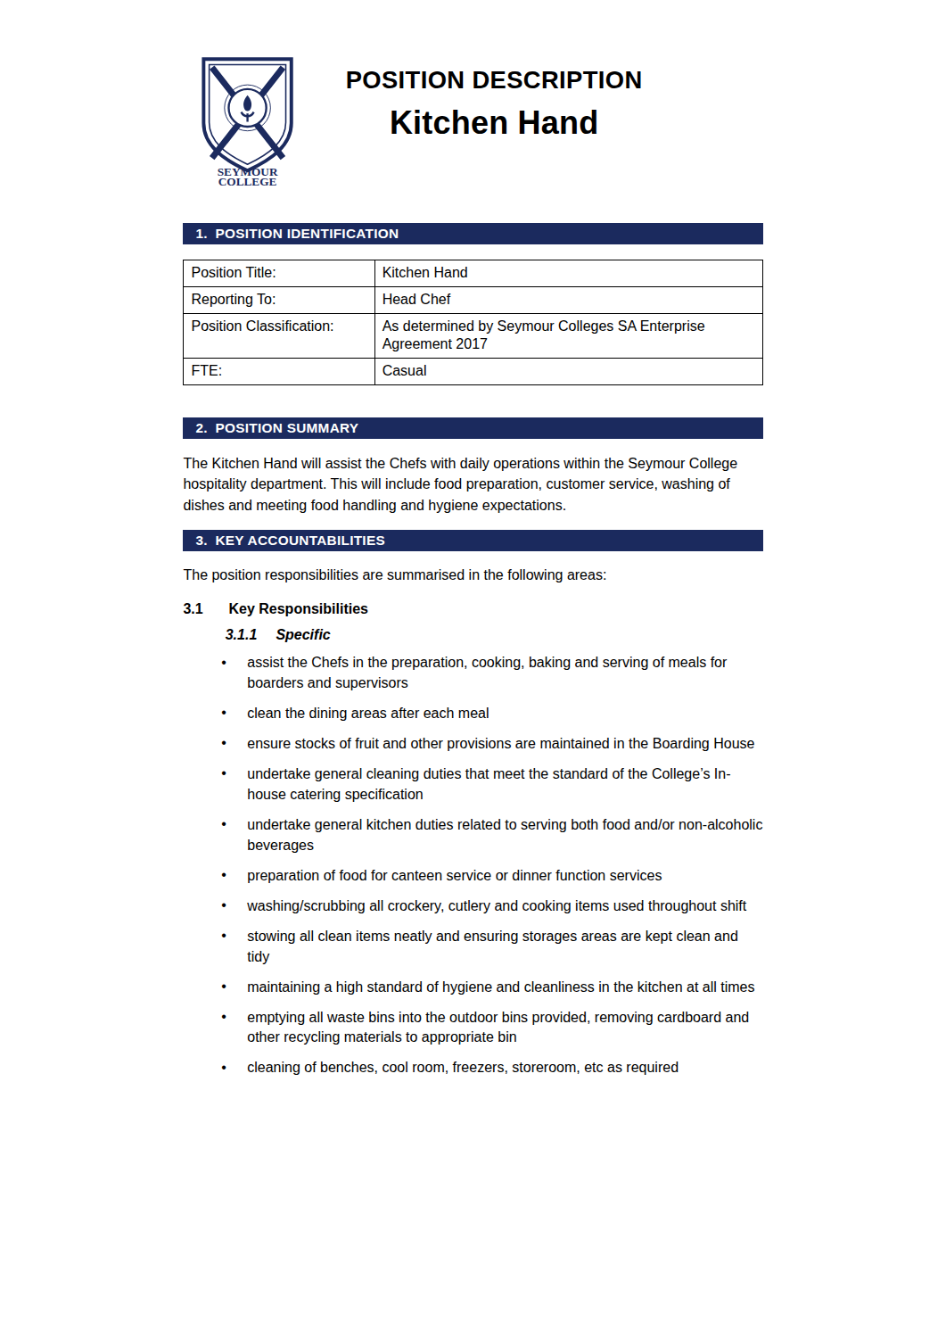SEYMOUR COLLEGE
POSITION DESCRIPTION
Kitchen Hand
1. POSITION IDENTIFICATION
| Position Title: | Kitchen Hand |
| Reporting To: | Head Chef |
| Position Classification: | As determined by Seymour Colleges SA Enterprise Agreement 2017 |
| FTE: | Casual |
2. POSITION SUMMARY
The Kitchen Hand will assist the Chefs with daily operations within the Seymour College hospitality department. This will include food preparation, customer service, washing of dishes and meeting food handling and hygiene expectations.
3. KEY ACCOUNTABILITIES
The position responsibilities are summarised in the following areas:
3.1 Key Responsibilities
3.1.1 Specific
assist the Chefs in the preparation, cooking, baking and serving of meals for boarders and supervisors
clean the dining areas after each meal
ensure stocks of fruit and other provisions are maintained in the Boarding House
undertake general cleaning duties that meet the standard of the College’s In-house catering specification
undertake general kitchen duties related to serving both food and/or non-alcoholic beverages
preparation of food for canteen service or dinner function services
washing/scrubbing all crockery, cutlery and cooking items used throughout shift
stowing all clean items neatly and ensuring storages areas are kept clean and tidy
maintaining a high standard of hygiene and cleanliness in the kitchen at all times
emptying all waste bins into the outdoor bins provided, removing cardboard and other recycling materials to appropriate bin
cleaning of benches, cool room, freezers, storeroom, etc as required